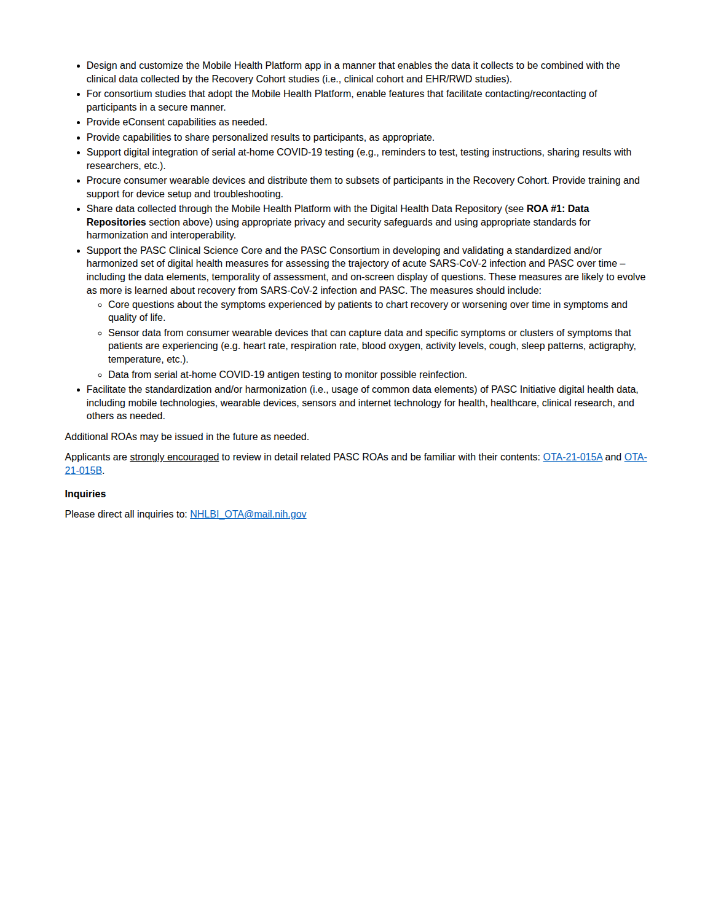Design and customize the Mobile Health Platform app in a manner that enables the data it collects to be combined with the clinical data collected by the Recovery Cohort studies (i.e., clinical cohort and EHR/RWD studies).
For consortium studies that adopt the Mobile Health Platform, enable features that facilitate contacting/recontacting of participants in a secure manner.
Provide eConsent capabilities as needed.
Provide capabilities to share personalized results to participants, as appropriate.
Support digital integration of serial at-home COVID-19 testing (e.g., reminders to test, testing instructions, sharing results with researchers, etc.).
Procure consumer wearable devices and distribute them to subsets of participants in the Recovery Cohort. Provide training and support for device setup and troubleshooting.
Share data collected through the Mobile Health Platform with the Digital Health Data Repository (see ROA #1: Data Repositories section above) using appropriate privacy and security safeguards and using appropriate standards for harmonization and interoperability.
Support the PASC Clinical Science Core and the PASC Consortium in developing and validating a standardized and/or harmonized set of digital health measures for assessing the trajectory of acute SARS-CoV-2 infection and PASC over time – including the data elements, temporality of assessment, and on-screen display of questions. These measures are likely to evolve as more is learned about recovery from SARS-CoV-2 infection and PASC. The measures should include:
Core questions about the symptoms experienced by patients to chart recovery or worsening over time in symptoms and quality of life.
Sensor data from consumer wearable devices that can capture data and specific symptoms or clusters of symptoms that patients are experiencing (e.g. heart rate, respiration rate, blood oxygen, activity levels, cough, sleep patterns, actigraphy, temperature, etc.).
Data from serial at-home COVID-19 antigen testing to monitor possible reinfection.
Facilitate the standardization and/or harmonization (i.e., usage of common data elements) of PASC Initiative digital health data, including mobile technologies, wearable devices, sensors and internet technology for health, healthcare, clinical research, and others as needed.
Additional ROAs may be issued in the future as needed.
Applicants are strongly encouraged to review in detail related PASC ROAs and be familiar with their contents: OTA-21-015A and OTA-21-015B.
Inquiries
Please direct all inquiries to: NHLBI_OTA@mail.nih.gov